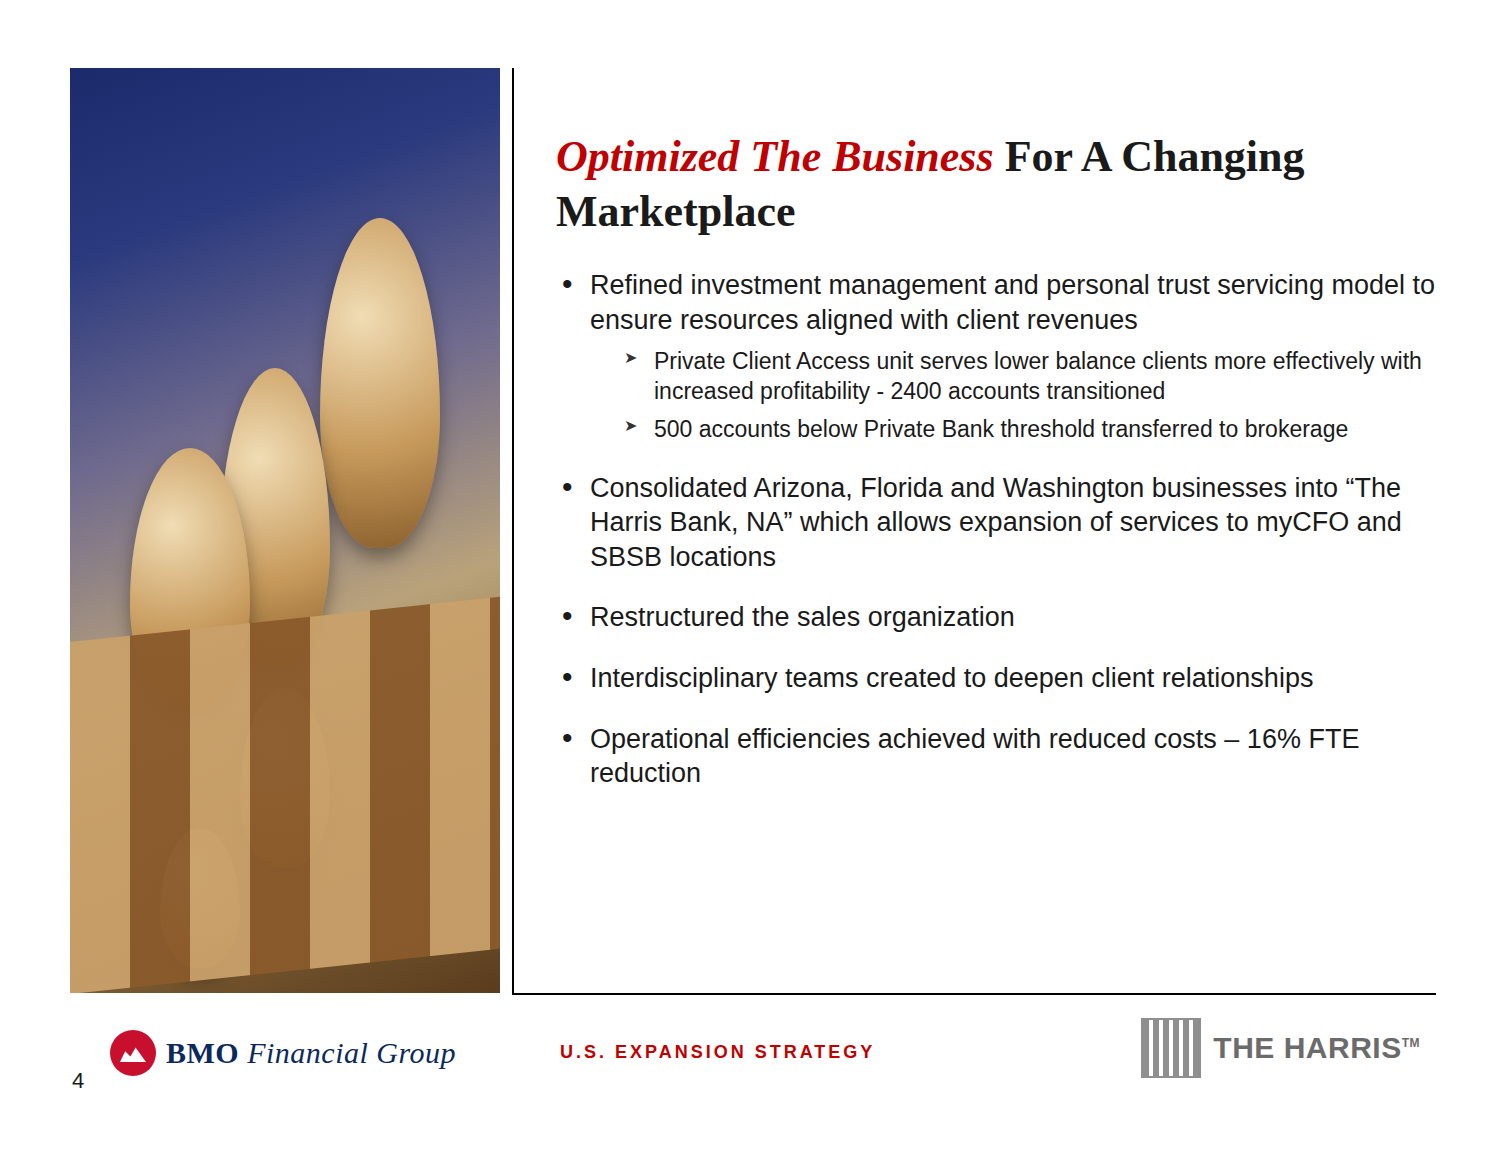Optimized The Business For A Changing Marketplace
Refined investment management and personal trust servicing model to ensure resources aligned with client revenues
Private Client Access unit serves lower balance clients more effectively with increased profitability - 2400 accounts transitioned
500 accounts below Private Bank threshold transferred to brokerage
Consolidated Arizona, Florida and Washington businesses into “The Harris Bank, NA” which allows expansion of services to myCFO and SBSB locations
Restructured the sales organization
Interdisciplinary teams created to deepen client relationships
Operational efficiencies achieved with reduced costs – 16% FTE reduction
4
BMO Financial Group
U.S. EXPANSION STRATEGY
THE HARRISTM